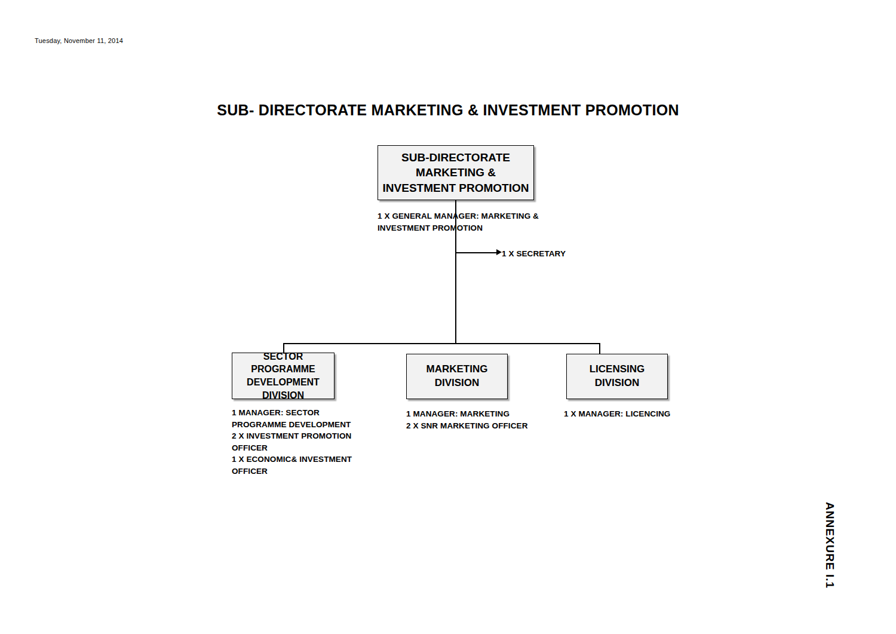Tuesday, November 11, 2014
SUB- DIRECTORATE MARKETING & INVESTMENT PROMOTION
SUB-DIRECTORATE MARKETING & INVESTMENT PROMOTION
SECTOR PROGRAMME DEVELOPMENT DIVISION
MARKETING DIVISION
LICENSING DIVISION
1 X GENERAL MANAGER: MARKETING & INVESTMENT PROMOTION
1 X SECRETARY
1 MANAGER: SECTOR PROGRAMME DEVELOPMENT
2 X INVESTMENT PROMOTION OFFICER
1 X ECONOMIC& INVESTMENT OFFICER
1 MANAGER: MARKETING
2 X SNR MARKETING OFFICER
1 X MANAGER: LICENCING
ANNEXURE I.1